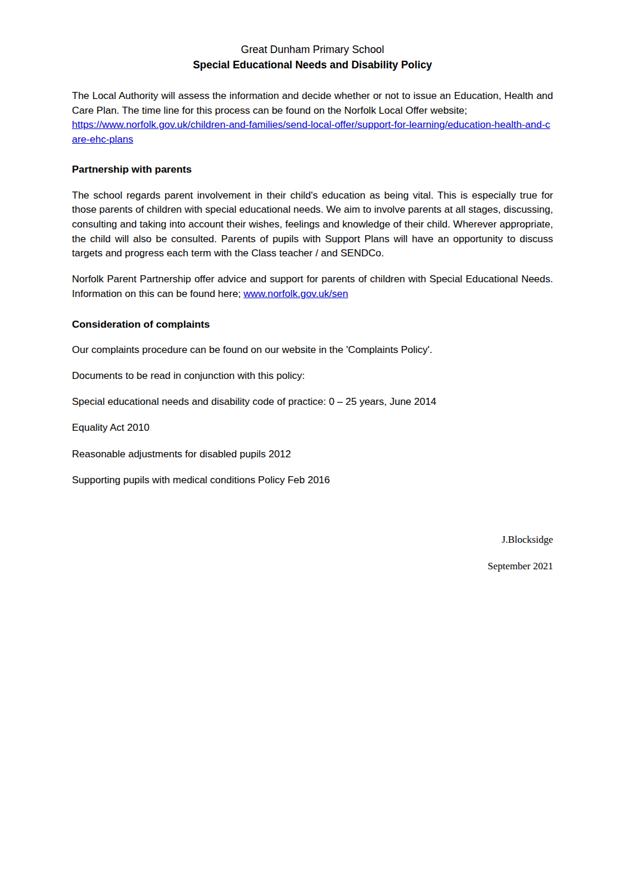Great Dunham Primary School
Special Educational Needs and Disability Policy
The Local Authority will assess the information and decide whether or not to issue an Education, Health and Care Plan. The time line for this process can be found on the Norfolk Local Offer website;
https://www.norfolk.gov.uk/children-and-families/send-local-offer/support-for-learning/education-health-and-care-ehc-plans
Partnership with parents
The school regards parent involvement in their child's education as being vital. This is especially true for those parents of children with special educational needs. We aim to involve parents at all stages, discussing, consulting and taking into account their wishes, feelings and knowledge of their child. Wherever appropriate, the child will also be consulted. Parents of pupils with Support Plans will have an opportunity to discuss targets and progress each term with the Class teacher / and SENDCo.
Norfolk Parent Partnership offer advice and support for parents of children with Special Educational Needs. Information on this can be found here; www.norfolk.gov.uk/sen
Consideration of complaints
Our complaints procedure can be found on our website in the 'Complaints Policy'.
Documents to be read in conjunction with this policy:
Special educational needs and disability code of practice: 0 – 25 years, June 2014
Equality Act 2010
Reasonable adjustments for disabled pupils 2012
Supporting pupils with medical conditions Policy Feb 2016
J.Blocksidge
September 2021